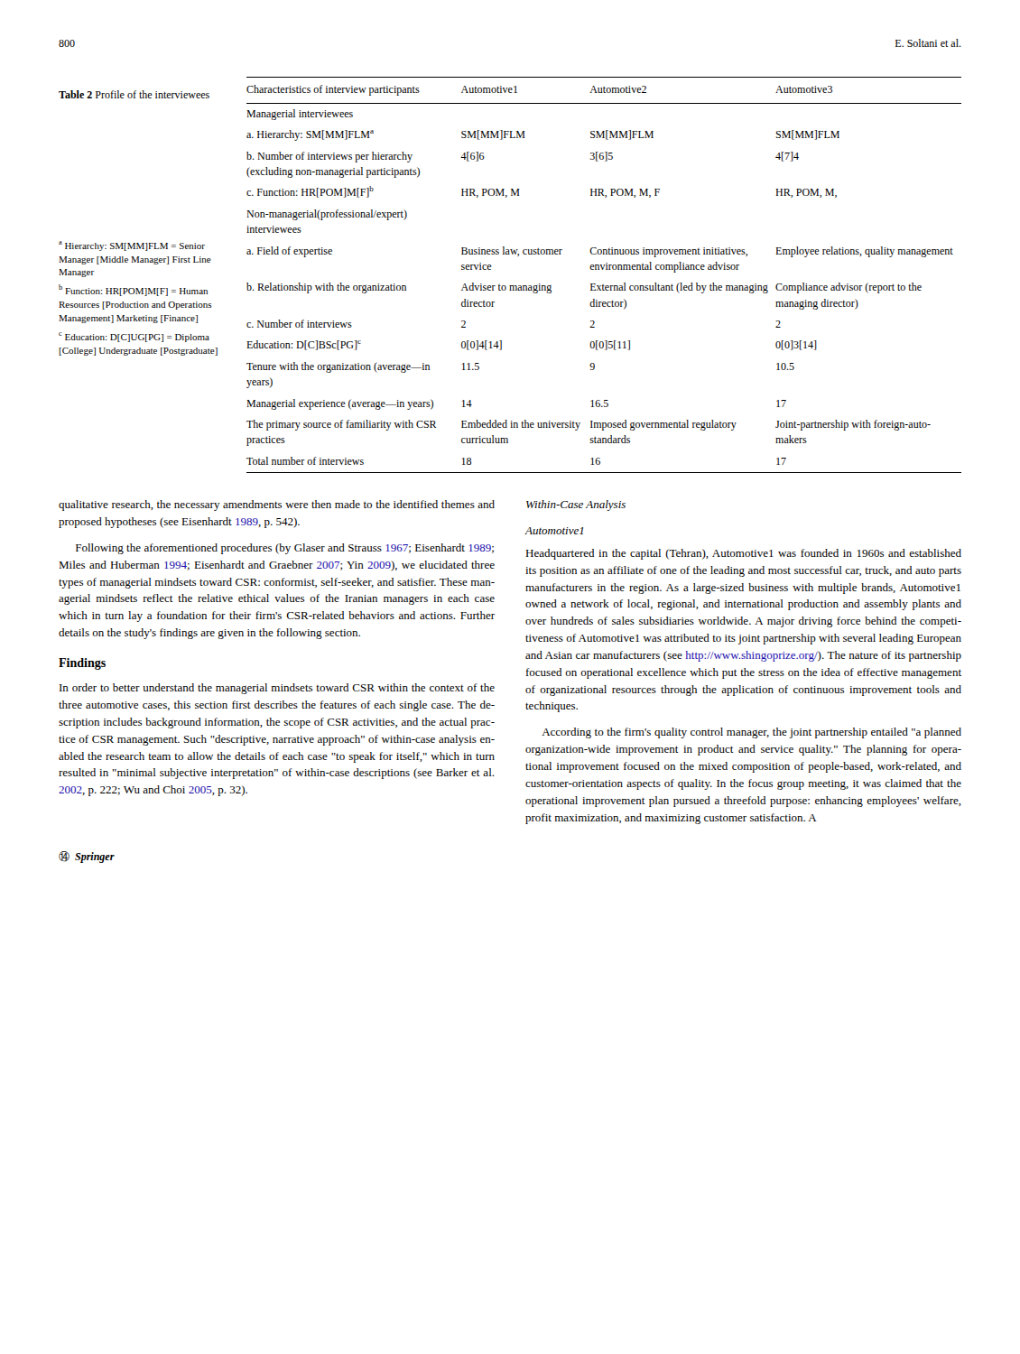800 E. Soltani et al.
Table 2 Profile of the interviewees
a Hierarchy: SM[MM]FLM = Senior Manager [Middle Manager] First Line Manager
b Function: HR[POM]M[F] = Human Resources [Production and Operations Management] Marketing [Finance]
c Education: D[C]UG[PG] = Diploma [College] Undergraduate [Postgraduate]
| Characteristics of interview participants | Automotive1 | Automotive2 | Automotive3 |
| --- | --- | --- | --- |
| Managerial interviewees | | | |
| a. Hierarchy: SM[MM]FLM a | SM[MM]FLM | SM[MM]FLM | SM[MM]FLM |
| b. Number of interviews per hierarchy (excluding non-managerial participants) | 4[6]6 | 3[6]5 | 4[7]4 |
| c. Function: HR[POM]M[F] b | HR, POM, M | HR, POM, M, F | HR, POM, M, |
| Non-managerial(professional/expert) interviewees | | | |
| a. Field of expertise | Business law, customer service | Continuous improvement initiatives, environmental compliance advisor | Employee relations, quality management |
| b. Relationship with the organization | Adviser to managing director | External consultant (led by the managing director) | Compliance advisor (report to the managing director) |
| c. Number of interviews | 2 | 2 | 2 |
| Education: D[C]BSc[PG] c | 0[0]4[14] | 0[0]5[11] | 0[0]3[14] |
| Tenure with the organization (average—in years) | 11.5 | 9 | 10.5 |
| Managerial experience (average—in years) | 14 | 16.5 | 17 |
| The primary source of familiarity with CSR practices | Embedded in the university curriculum | Imposed governmental regulatory standards | Joint-partnership with foreign-auto-makers |
| Total number of interviews | 18 | 16 | 17 |
qualitative research, the necessary amendments were then made to the identified themes and proposed hypotheses (see Eisenhardt 1989, p. 542).
Following the aforementioned procedures (by Glaser and Strauss 1967; Eisenhardt 1989; Miles and Huberman 1994; Eisenhardt and Graebner 2007; Yin 2009), we elucidated three types of managerial mindsets toward CSR: conformist, self-seeker, and satisfier. These managerial mindsets reflect the relative ethical values of the Iranian managers in each case which in turn lay a foundation for their firm's CSR-related behaviors and actions. Further details on the study's findings are given in the following section.
Findings
In order to better understand the managerial mindsets toward CSR within the context of the three automotive cases, this section first describes the features of each single case. The description includes background information, the scope of CSR activities, and the actual practice of CSR management. Such "descriptive, narrative approach" of within-case analysis enabled the research team to allow the details of each case "to speak for itself," which in turn resulted in "minimal subjective interpretation" of within-case descriptions (see Barker et al. 2002, p. 222; Wu and Choi 2005, p. 32).
Within-Case Analysis
Automotive1
Headquartered in the capital (Tehran), Automotive1 was founded in 1960s and established its position as an affiliate of one of the leading and most successful car, truck, and auto parts manufacturers in the region. As a large-sized business with multiple brands, Automotive1 owned a network of local, regional, and international production and assembly plants and over hundreds of sales subsidiaries worldwide. A major driving force behind the competitiveness of Automotive1 was attributed to its joint partnership with several leading European and Asian car manufacturers (see http://www.shingoprize.org/). The nature of its partnership focused on operational excellence which put the stress on the idea of effective management of organizational resources through the application of continuous improvement tools and techniques.
According to the firm's quality control manager, the joint partnership entailed "a planned organization-wide improvement in product and service quality." The planning for operational improvement focused on the mixed composition of people-based, work-related, and customer-orientation aspects of quality. In the focus group meeting, it was claimed that the operational improvement plan pursued a threefold purpose: enhancing employees' welfare, profit maximization, and maximizing customer satisfaction. A
⑭ Springer